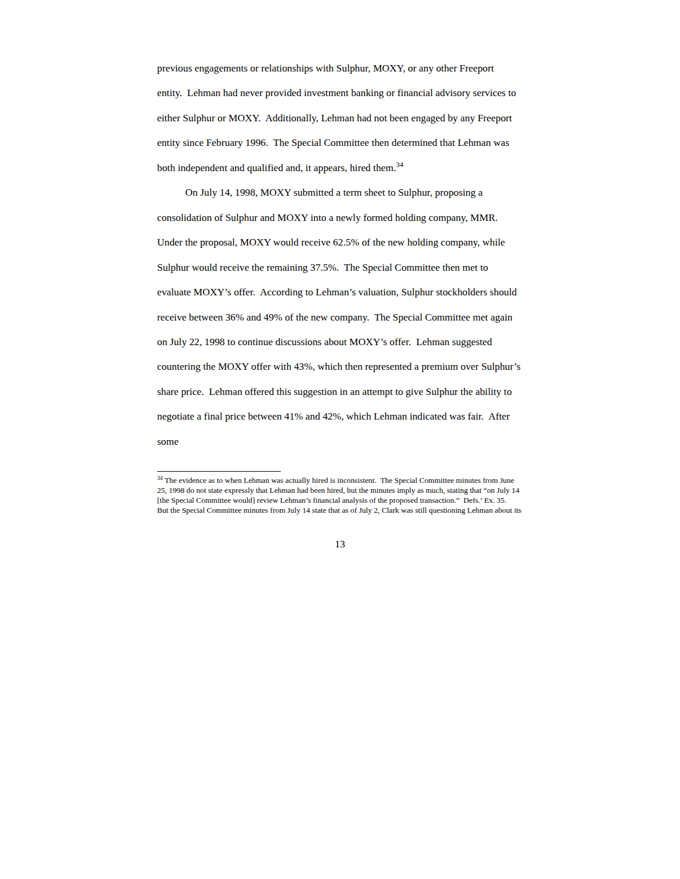previous engagements or relationships with Sulphur, MOXY, or any other Freeport entity. Lehman had never provided investment banking or financial advisory services to either Sulphur or MOXY. Additionally, Lehman had not been engaged by any Freeport entity since February 1996. The Special Committee then determined that Lehman was both independent and qualified and, it appears, hired them.34
On July 14, 1998, MOXY submitted a term sheet to Sulphur, proposing a consolidation of Sulphur and MOXY into a newly formed holding company, MMR. Under the proposal, MOXY would receive 62.5% of the new holding company, while Sulphur would receive the remaining 37.5%. The Special Committee then met to evaluate MOXY’s offer. According to Lehman’s valuation, Sulphur stockholders should receive between 36% and 49% of the new company. The Special Committee met again on July 22, 1998 to continue discussions about MOXY’s offer. Lehman suggested countering the MOXY offer with 43%, which then represented a premium over Sulphur’s share price. Lehman offered this suggestion in an attempt to give Sulphur the ability to negotiate a final price between 41% and 42%, which Lehman indicated was fair. After some
34 The evidence as to when Lehman was actually hired is inconsistent. The Special Committee minutes from June 25, 1998 do not state expressly that Lehman had been hired, but the minutes imply as much, stating that “on July 14 [the Special Committee would] review Lehman’s financial analysis of the proposed transaction.” Defs.’ Ex. 35. But the Special Committee minutes from July 14 state that as of July 2, Clark was still questioning Lehman about its
13